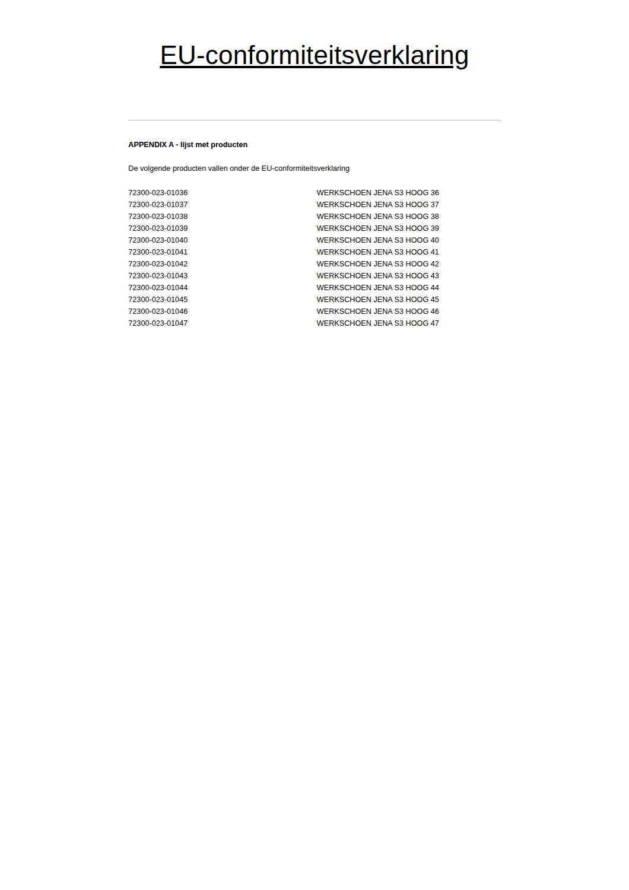EU-conformiteitsverklaring
APPENDIX A - lijst met producten
De volgende producten vallen onder de EU-conformiteitsverklaring
| 72300-023-01036 | WERKSCHOEN JENA S3 HOOG 36 |
| 72300-023-01037 | WERKSCHOEN JENA S3 HOOG 37 |
| 72300-023-01038 | WERKSCHOEN JENA S3 HOOG 38 |
| 72300-023-01039 | WERKSCHOEN JENA S3 HOOG 39 |
| 72300-023-01040 | WERKSCHOEN JENA S3 HOOG 40 |
| 72300-023-01041 | WERKSCHOEN JENA S3 HOOG 41 |
| 72300-023-01042 | WERKSCHOEN JENA S3 HOOG 42 |
| 72300-023-01043 | WERKSCHOEN JENA S3 HOOG 43 |
| 72300-023-01044 | WERKSCHOEN JENA S3 HOOG 44 |
| 72300-023-01045 | WERKSCHOEN JENA S3 HOOG 45 |
| 72300-023-01046 | WERKSCHOEN JENA S3 HOOG 46 |
| 72300-023-01047 | WERKSCHOEN JENA S3 HOOG 47 |